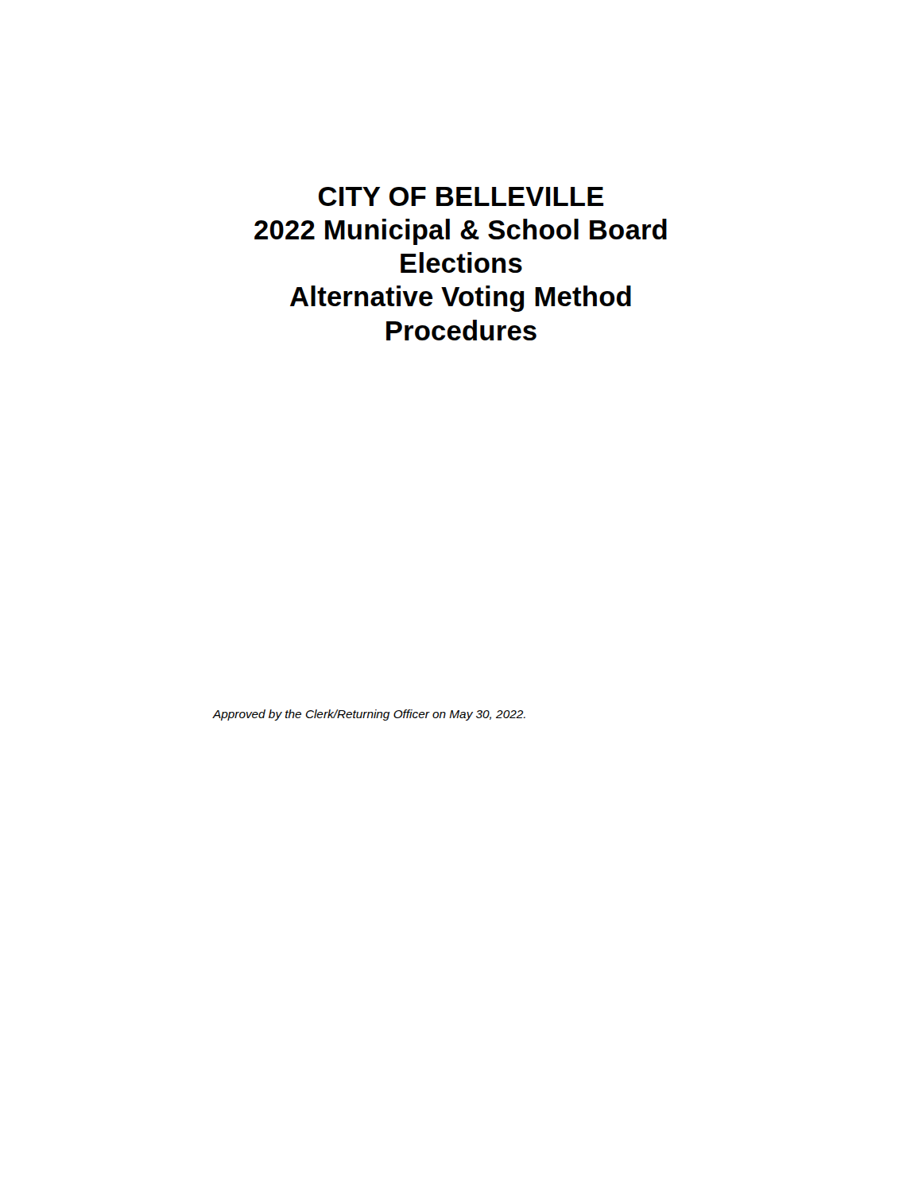CITY OF BELLEVILLE 2022 Municipal & School Board Elections Alternative Voting Method Procedures
Approved by the Clerk/Returning Officer on May 30, 2022.